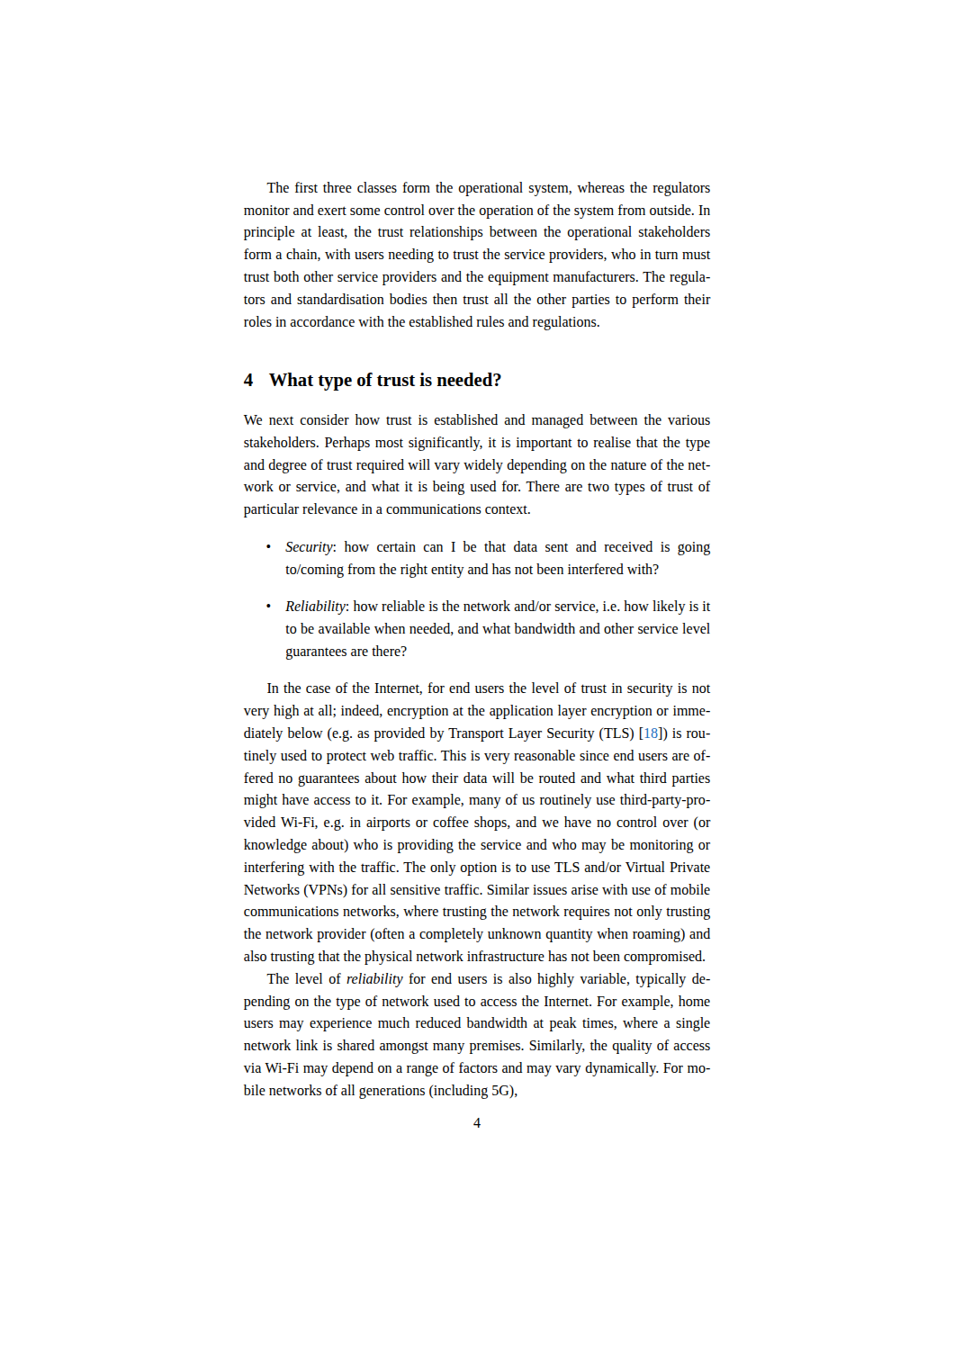The first three classes form the operational system, whereas the regulators monitor and exert some control over the operation of the system from outside. In principle at least, the trust relationships between the operational stakeholders form a chain, with users needing to trust the service providers, who in turn must trust both other service providers and the equipment manufacturers. The regulators and standardisation bodies then trust all the other parties to perform their roles in accordance with the established rules and regulations.
4 What type of trust is needed?
We next consider how trust is established and managed between the various stakeholders. Perhaps most significantly, it is important to realise that the type and degree of trust required will vary widely depending on the nature of the network or service, and what it is being used for. There are two types of trust of particular relevance in a communications context.
Security: how certain can I be that data sent and received is going to/coming from the right entity and has not been interfered with?
Reliability: how reliable is the network and/or service, i.e. how likely is it to be available when needed, and what bandwidth and other service level guarantees are there?
In the case of the Internet, for end users the level of trust in security is not very high at all; indeed, encryption at the application layer encryption or immediately below (e.g. as provided by Transport Layer Security (TLS) [18]) is routinely used to protect web traffic. This is very reasonable since end users are offered no guarantees about how their data will be routed and what third parties might have access to it. For example, many of us routinely use third-party-provided Wi-Fi, e.g. in airports or coffee shops, and we have no control over (or knowledge about) who is providing the service and who may be monitoring or interfering with the traffic. The only option is to use TLS and/or Virtual Private Networks (VPNs) for all sensitive traffic. Similar issues arise with use of mobile communications networks, where trusting the network requires not only trusting the network provider (often a completely unknown quantity when roaming) and also trusting that the physical network infrastructure has not been compromised.
The level of reliability for end users is also highly variable, typically depending on the type of network used to access the Internet. For example, home users may experience much reduced bandwidth at peak times, where a single network link is shared amongst many premises. Similarly, the quality of access via Wi-Fi may depend on a range of factors and may vary dynamically. For mobile networks of all generations (including 5G),
4